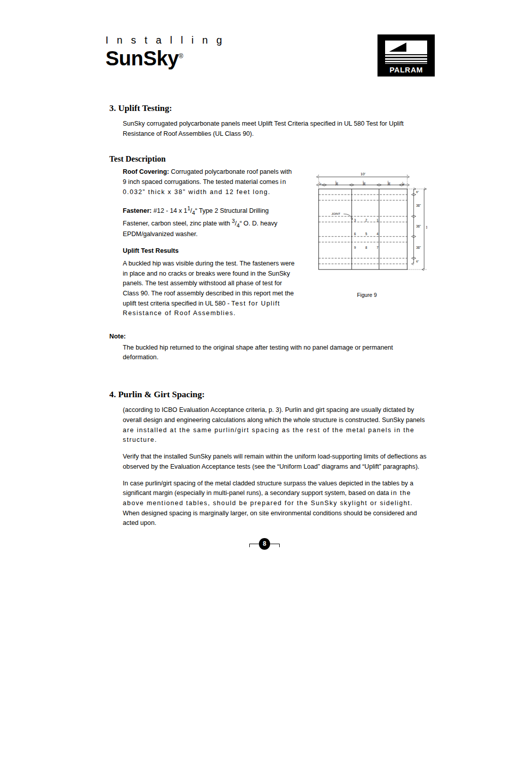I n s t a l l i n g
SunSky®
PALRAM
3. Uplift Testing:
SunSky corrugated polycarbonate panels meet Uplift Test Criteria specified in UL 580 Test for Uplift Resistance of Roof Assemblies (UL Class 90).
Test Description
Roof Covering: Corrugated polycarbonate roof panels with 9 inch spaced corrugations. The tested material comes in 0.032” thick x 38” width and 12 feet long.
Fastener: #12 - 14 x 11/4“ Type 2 Structural Drilling Fastener, carbon steel, zinc plate with 3/4“ O. D. heavy EPDM/galvanized washer.
Uplift Test Results
A buckled hip was visible during the test. The fasteners were in place and no cracks or breaks were found in the SunSky panels. The test assembly withstood all phase of test for Class 90. The roof assembly described in this report met the uplift test criteria specified in UL 580 - Test for Uplift Resistance of Roof Assemblies.
10′ 6" 36" 36" 36" 6" JOINT 3 2 1 6 5 4 9 8 7 6" 36" 36" 36" 6" 10′
Figure 9
Note:
The buckled hip returned to the original shape after testing with no panel damage or permanent deformation.
4. Purlin & Girt Spacing:
(according to ICBO Evaluation Acceptance criteria, p. 3). Purlin and girt spacing are usually dictated by overall design and engineering calculations along which the whole structure is constructed. SunSky panels are installed at the same purlin/girt spacing as the rest of the metal panels in the structure.
Verify that the installed SunSky panels will remain within the uniform load-supporting limits of deflections as observed by the Evaluation Acceptance tests (see the “Uniform Load” diagrams and “Uplift” paragraphs).
In case purlin/girt spacing of the metal cladded structure surpass the values depicted in the tables by a significant margin (especially in multi-panel runs), a secondary support system, based on data in the above mentioned tables, should be prepared for the SunSky skylight or sidelight. When designed spacing is marginally larger, on site environmental conditions should be considered and acted upon.
8